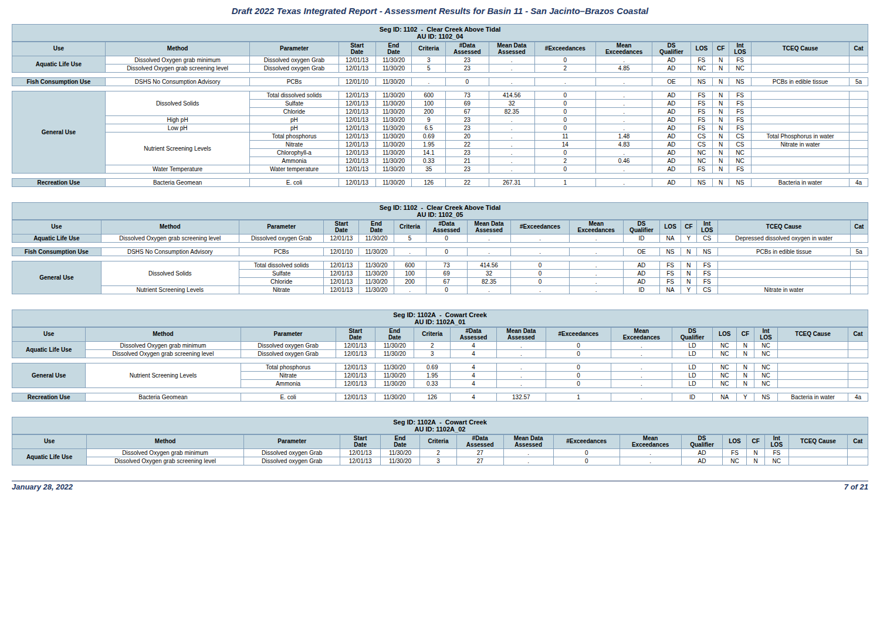Draft 2022 Texas Integrated Report - Assessment Results for Basin 11 - San Jacinto–Brazos Coastal
Seg ID: 1102 - Clear Creek Above Tidal AU ID: 1102_04
| Use | Method | Parameter | Start Date | End Date | Criteria | #Data Assessed | Mean Data Assessed | #Exceedances | Mean Exceedances | DS Qualifier | LOS | CF | Int LOS | TCEQ Cause | Cat |
| --- | --- | --- | --- | --- | --- | --- | --- | --- | --- | --- | --- | --- | --- | --- | --- |
| Aquatic Life Use | Dissolved Oxygen grab minimum | Dissolved oxygen Grab | 12/01/13 | 11/30/20 | 3 | 23 | . | 0 | . | AD | FS | N | FS | | |
| Dissolved Oxygen grab screening level | Dissolved oxygen Grab | 12/01/13 | 11/30/20 | 5 | 23 | . | 2 | 4.85 | AD | NC | N | NC | | |
| Fish Consumption Use | DSHS No Consumption Advisory | PCBs | 12/01/10 | 11/30/20 | . | 0 | . | . | . | OE | NS | N | NS | PCBs in edible tissue | 5a |
| General Use | Dissolved Solids | Total dissolved solids | 12/01/13 | 11/30/20 | 600 | 73 | 414.56 | 0 | . | AD | FS | N | FS | | |
| Sulfate | 12/01/13 | 11/30/20 | 100 | 69 | 32 | 0 | . | AD | FS | N | FS | | |
| Chloride | 12/01/13 | 11/30/20 | 200 | 67 | 82.35 | 0 | . | AD | FS | N | FS | | |
| High pH | pH | 12/01/13 | 11/30/20 | 9 | 23 | . | 0 | . | AD | FS | N | FS | | |
| Low pH | pH | 12/01/13 | 11/30/20 | 6.5 | 23 | . | 0 | . | AD | FS | N | FS | | |
| Nutrient Screening Levels | Total phosphorus | 12/01/13 | 11/30/20 | 0.69 | 20 | . | 11 | 1.48 | AD | CS | N | CS | Total Phosphorus in water | |
| Nitrate | 12/01/13 | 11/30/20 | 1.95 | 22 | . | 14 | 4.83 | AD | CS | N | CS | Nitrate in water | |
| Chlorophyll-a | 12/01/13 | 11/30/20 | 14.1 | 23 | . | 0 | . | AD | NC | N | NC | | |
| Ammonia | 12/01/13 | 11/30/20 | 0.33 | 21 | . | 2 | 0.46 | AD | NC | N | NC | | |
| Water Temperature | Water temperature | 12/01/13 | 11/30/20 | 35 | 23 | . | 0 | . | AD | FS | N | FS | | |
| Recreation Use | Bacteria Geomean | E. coli | 12/01/13 | 11/30/20 | 126 | 22 | 267.31 | 1 | . | AD | NS | N | NS | Bacteria in water | 4a |
Seg ID: 1102 - Clear Creek Above Tidal AU ID: 1102_05
| Use | Method | Parameter | Start Date | End Date | Criteria | #Data Assessed | Mean Data Assessed | #Exceedances | Mean Exceedances | DS Qualifier | LOS | CF | Int LOS | TCEQ Cause | Cat |
| --- | --- | --- | --- | --- | --- | --- | --- | --- | --- | --- | --- | --- | --- | --- | --- |
| Aquatic Life Use | Dissolved Oxygen grab screening level | Dissolved oxygen Grab | 12/01/13 | 11/30/20 | 5 | 0 | . | . | . | ID | NA | Y | CS | Depressed dissolved oxygen in water | |
| Fish Consumption Use | DSHS No Consumption Advisory | PCBs | 12/01/10 | 11/30/20 | . | 0 | . | . | . | OE | NS | N | NS | PCBs in edible tissue | 5a |
| General Use | Dissolved Solids | Total dissolved solids | 12/01/13 | 11/30/20 | 600 | 73 | 414.56 | 0 | . | AD | FS | N | FS | | |
| Sulfate | 12/01/13 | 11/30/20 | 100 | 69 | 32 | 0 | . | AD | FS | N | FS | | |
| Chloride | 12/01/13 | 11/30/20 | 200 | 67 | 82.35 | 0 | . | AD | FS | N | FS | | |
| Nutrient Screening Levels | Nitrate | 12/01/13 | 11/30/20 | . | 0 | . | . | . | ID | NA | Y | CS | Nitrate in water | |
Seg ID: 1102A - Cowart Creek AU ID: 1102A_01
| Use | Method | Parameter | Start Date | End Date | Criteria | #Data Assessed | Mean Data Assessed | #Exceedances | Mean Exceedances | DS Qualifier | LOS | CF | Int LOS | TCEQ Cause | Cat |
| --- | --- | --- | --- | --- | --- | --- | --- | --- | --- | --- | --- | --- | --- | --- | --- |
| Aquatic Life Use | Dissolved Oxygen grab minimum | Dissolved oxygen Grab | 12/01/13 | 11/30/20 | 2 | 4 | . | 0 | . | LD | NC | N | NC | | |
| Dissolved Oxygen grab screening level | Dissolved oxygen Grab | 12/01/13 | 11/30/20 | 3 | 4 | . | 0 | . | LD | NC | N | NC | | |
| General Use | Nutrient Screening Levels | Total phosphorus | 12/01/13 | 11/30/20 | 0.69 | 4 | . | 0 | . | LD | NC | N | NC | | |
| Nitrate | 12/01/13 | 11/30/20 | 1.95 | 4 | . | 0 | . | LD | NC | N | NC | | |
| Ammonia | 12/01/13 | 11/30/20 | 0.33 | 4 | . | 0 | . | LD | NC | N | NC | | |
| Recreation Use | Bacteria Geomean | E. coli | 12/01/13 | 11/30/20 | 126 | 4 | 132.57 | 1 | . | ID | NA | Y | NS | Bacteria in water | 4a |
Seg ID: 1102A - Cowart Creek AU ID: 1102A_02
| Use | Method | Parameter | Start Date | End Date | Criteria | #Data Assessed | Mean Data Assessed | #Exceedances | Mean Exceedances | DS Qualifier | LOS | CF | Int LOS | TCEQ Cause | Cat |
| --- | --- | --- | --- | --- | --- | --- | --- | --- | --- | --- | --- | --- | --- | --- | --- |
| Aquatic Life Use | Dissolved Oxygen grab minimum | Dissolved oxygen Grab | 12/01/13 | 11/30/20 | 2 | 27 | . | 0 | . | AD | FS | N | FS | | |
| Dissolved Oxygen grab screening level | Dissolved oxygen Grab | 12/01/13 | 11/30/20 | 3 | 27 | . | 0 | . | AD | NC | N | NC | | |
January 28, 2022 7 of 21